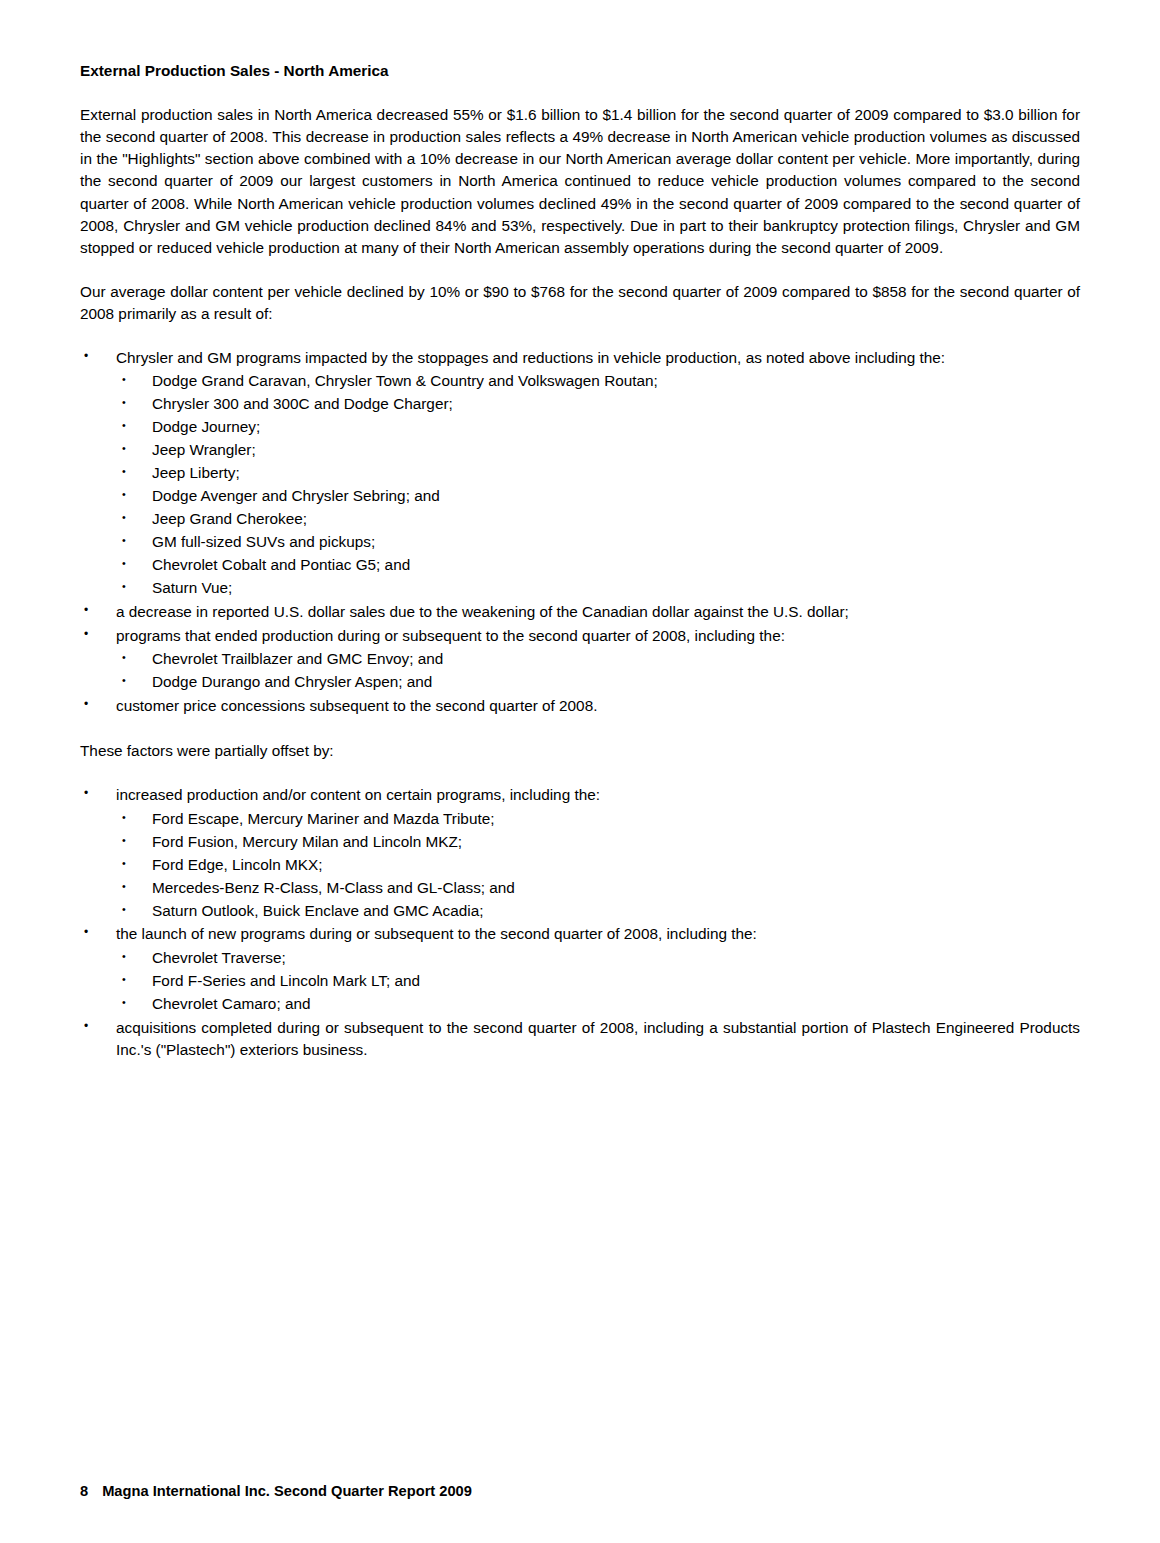External Production Sales - North America
External production sales in North America decreased 55% or $1.6 billion to $1.4 billion for the second quarter of 2009 compared to $3.0 billion for the second quarter of 2008. This decrease in production sales reflects a 49% decrease in North American vehicle production volumes as discussed in the "Highlights" section above combined with a 10% decrease in our North American average dollar content per vehicle. More importantly, during the second quarter of 2009 our largest customers in North America continued to reduce vehicle production volumes compared to the second quarter of 2008. While North American vehicle production volumes declined 49% in the second quarter of 2009 compared to the second quarter of 2008, Chrysler and GM vehicle production declined 84% and 53%, respectively. Due in part to their bankruptcy protection filings, Chrysler and GM stopped or reduced vehicle production at many of their North American assembly operations during the second quarter of 2009.
Our average dollar content per vehicle declined by 10% or $90 to $768 for the second quarter of 2009 compared to $858 for the second quarter of 2008 primarily as a result of:
Chrysler and GM programs impacted by the stoppages and reductions in vehicle production, as noted above including the:
Dodge Grand Caravan, Chrysler Town & Country and Volkswagen Routan;
Chrysler 300 and 300C and Dodge Charger;
Dodge Journey;
Jeep Wrangler;
Jeep Liberty;
Dodge Avenger and Chrysler Sebring; and
Jeep Grand Cherokee;
GM full-sized SUVs and pickups;
Chevrolet Cobalt and Pontiac G5; and
Saturn Vue;
a decrease in reported U.S. dollar sales due to the weakening of the Canadian dollar against the U.S. dollar;
programs that ended production during or subsequent to the second quarter of 2008, including the:
Chevrolet Trailblazer and GMC Envoy; and
Dodge Durango and Chrysler Aspen; and
customer price concessions subsequent to the second quarter of 2008.
These factors were partially offset by:
increased production and/or content on certain programs, including the:
Ford Escape, Mercury Mariner and Mazda Tribute;
Ford Fusion, Mercury Milan and Lincoln MKZ;
Ford Edge, Lincoln MKX;
Mercedes-Benz R-Class, M-Class and GL-Class; and
Saturn Outlook, Buick Enclave and GMC Acadia;
the launch of new programs during or subsequent to the second quarter of 2008, including the:
Chevrolet Traverse;
Ford F-Series and Lincoln Mark LT; and
Chevrolet Camaro; and
acquisitions completed during or subsequent to the second quarter of 2008, including a substantial portion of Plastech Engineered Products Inc.'s ("Plastech") exteriors business.
8 Magna International Inc. Second Quarter Report 2009